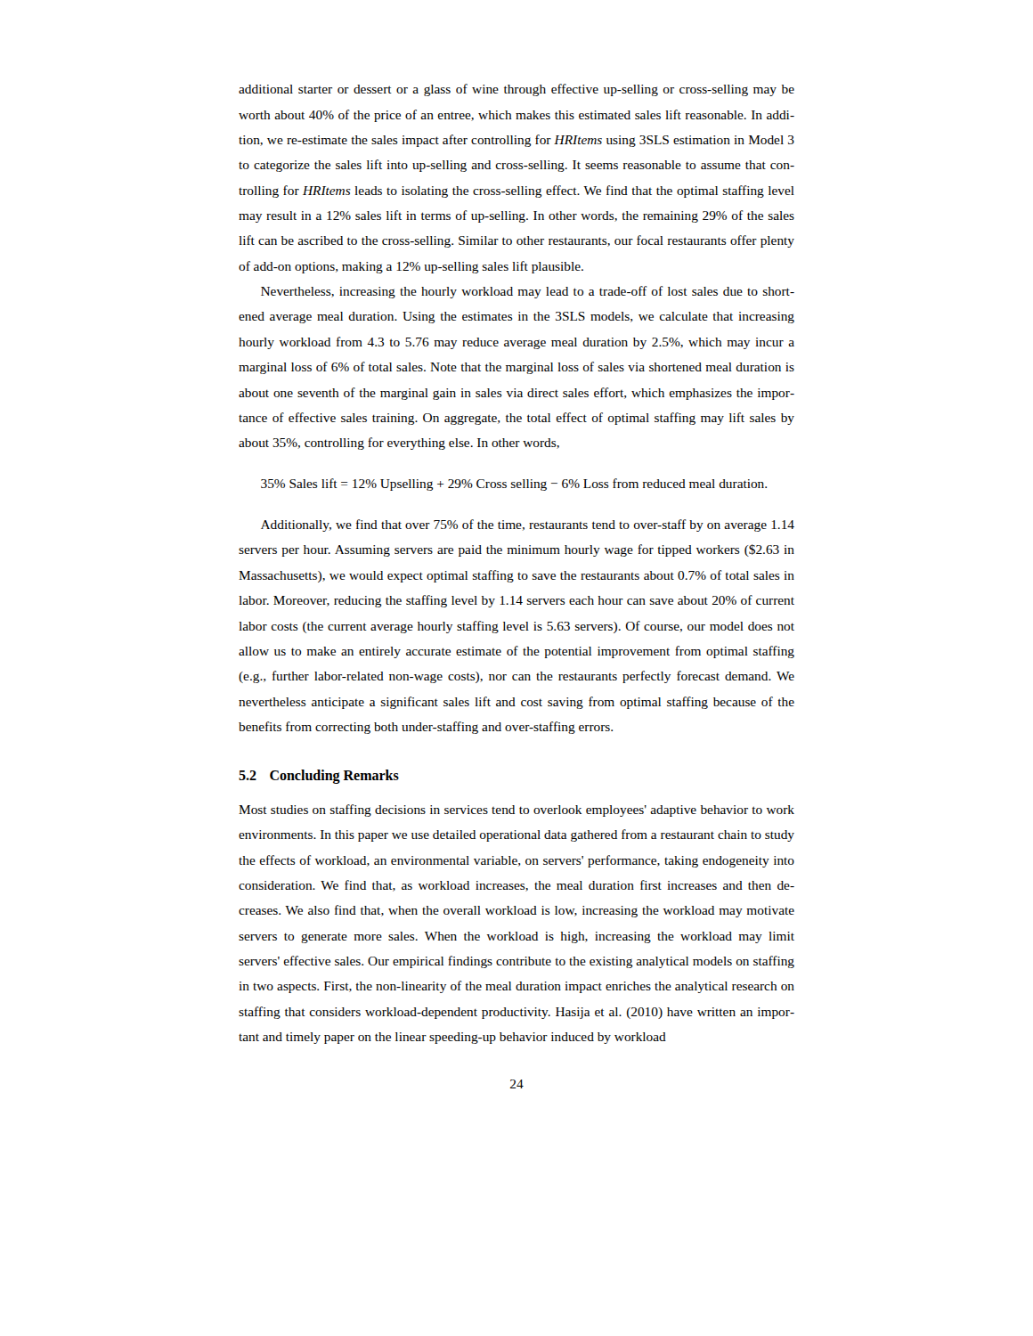additional starter or dessert or a glass of wine through effective up-selling or cross-selling may be worth about 40% of the price of an entree, which makes this estimated sales lift reasonable. In addition, we re-estimate the sales impact after controlling for HRItems using 3SLS estimation in Model 3 to categorize the sales lift into up-selling and cross-selling. It seems reasonable to assume that controlling for HRItems leads to isolating the cross-selling effect. We find that the optimal staffing level may result in a 12% sales lift in terms of up-selling. In other words, the remaining 29% of the sales lift can be ascribed to the cross-selling. Similar to other restaurants, our focal restaurants offer plenty of add-on options, making a 12% up-selling sales lift plausible.
Nevertheless, increasing the hourly workload may lead to a trade-off of lost sales due to shortened average meal duration. Using the estimates in the 3SLS models, we calculate that increasing hourly workload from 4.3 to 5.76 may reduce average meal duration by 2.5%, which may incur a marginal loss of 6% of total sales. Note that the marginal loss of sales via shortened meal duration is about one seventh of the marginal gain in sales via direct sales effort, which emphasizes the importance of effective sales training. On aggregate, the total effect of optimal staffing may lift sales by about 35%, controlling for everything else. In other words,
35% Sales lift = 12% Upselling + 29% Cross selling − 6% Loss from reduced meal duration.
Additionally, we find that over 75% of the time, restaurants tend to over-staff by on average 1.14 servers per hour. Assuming servers are paid the minimum hourly wage for tipped workers ($2.63 in Massachusetts), we would expect optimal staffing to save the restaurants about 0.7% of total sales in labor. Moreover, reducing the staffing level by 1.14 servers each hour can save about 20% of current labor costs (the current average hourly staffing level is 5.63 servers). Of course, our model does not allow us to make an entirely accurate estimate of the potential improvement from optimal staffing (e.g., further labor-related non-wage costs), nor can the restaurants perfectly forecast demand. We nevertheless anticipate a significant sales lift and cost saving from optimal staffing because of the benefits from correcting both under-staffing and over-staffing errors.
5.2 Concluding Remarks
Most studies on staffing decisions in services tend to overlook employees' adaptive behavior to work environments. In this paper we use detailed operational data gathered from a restaurant chain to study the effects of workload, an environmental variable, on servers' performance, taking endogeneity into consideration. We find that, as workload increases, the meal duration first increases and then decreases. We also find that, when the overall workload is low, increasing the workload may motivate servers to generate more sales. When the workload is high, increasing the workload may limit servers' effective sales. Our empirical findings contribute to the existing analytical models on staffing in two aspects. First, the non-linearity of the meal duration impact enriches the analytical research on staffing that considers workload-dependent productivity. Hasija et al. (2010) have written an important and timely paper on the linear speeding-up behavior induced by workload
24